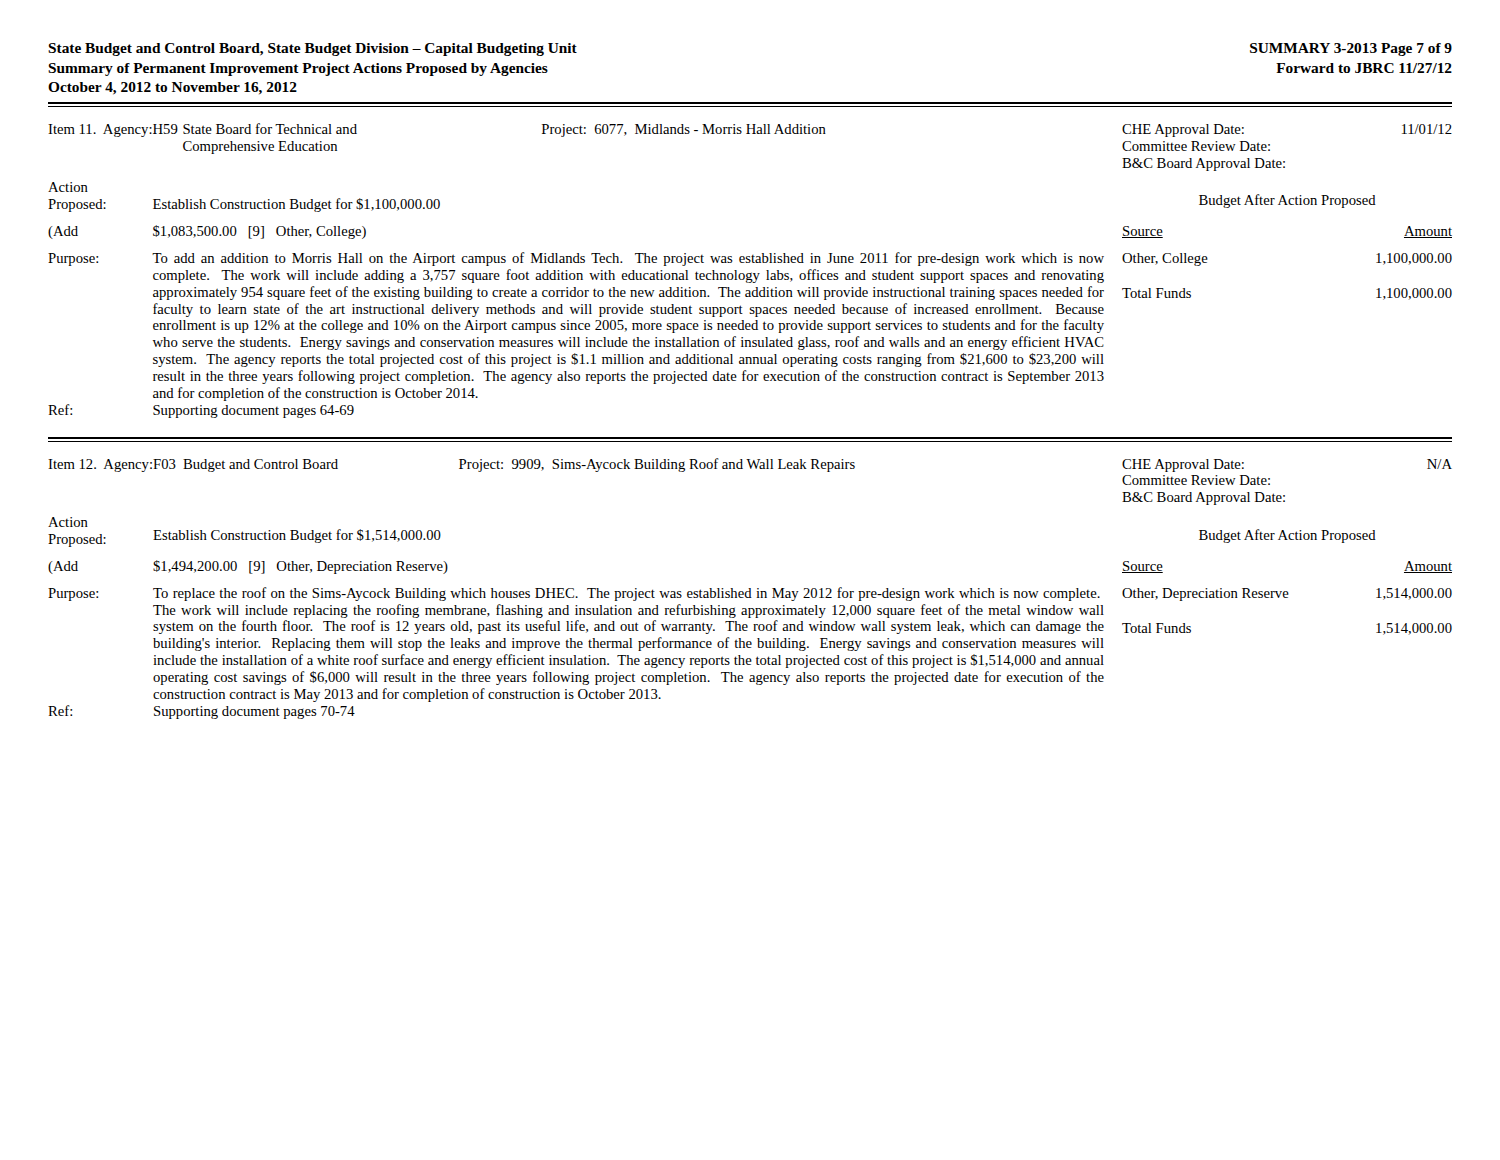State Budget and Control Board, State Budget Division – Capital Budgeting Unit
Summary of Permanent Improvement Project Actions Proposed by Agencies
October 4, 2012 to November 16, 2012
SUMMARY 3-2013 Page 7 of 9
Forward to JBRC 11/27/12
| Item 11. Agency: | / H59 / State Board for Technical and Comprehensive Education / Project: 6077, Midlands - Morris Hall Addition / | / CHE Approval Date: / 11/01/12 / / Committee Review Date: / / / B&C Board Approval Date: / / |
| Action Proposed: | Establish Construction Budget for $1,100,000.00 | Budget After Action Proposed |
| (Add | $1,083,500.00 [9] Other, College) | / Source / Amount / |
| Purpose: | To add an addition to Morris Hall on the Airport campus of Midlands Tech. The project was established in June 2011 for pre-design work which is now complete. The work will include adding a 3,757 square foot addition with educational technology labs, offices and student support spaces and renovating approximately 954 square feet of the existing building to create a corridor to the new addition. The addition will provide instructional training spaces needed for faculty to learn state of the art instructional delivery methods and will provide student support spaces needed because of increased enrollment. Because enrollment is up 12% at the college and 10% on the Airport campus since 2005, more space is needed to provide support services to students and for the faculty who serve the students. Energy savings and conservation measures will include the installation of insulated glass, roof and walls and an energy efficient HVAC system. The agency reports the total projected cost of this project is $1.1 million and additional annual operating costs ranging from $21,600 to $23,200 will result in the three years following project completion. The agency also reports the projected date for execution of the construction contract is September 2013 and for completion of the construction is October 2014. | / Other, College / 1,100,000.00 / / Total Funds / 1,100,000.00 / |
| Ref: | Supporting document pages 64-69 | |
| Item 12. Agency: | / F03 / Budget and Control Board / Project: 9909, Sims-Aycock Building Roof and Wall Leak Repairs / | / CHE Approval Date: / N/A / / Committee Review Date: / / / B&C Board Approval Date: / / |
| Action Proposed: | Establish Construction Budget for $1,514,000.00 | Budget After Action Proposed |
| (Add | $1,494,200.00 [9] Other, Depreciation Reserve) | / Source / Amount / |
| Purpose: | To replace the roof on the Sims-Aycock Building which houses DHEC. The project was established in May 2012 for pre-design work which is now complete. The work will include replacing the roofing membrane, flashing and insulation and refurbishing approximately 12,000 square feet of the metal window wall system on the fourth floor. The roof is 12 years old, past its useful life, and out of warranty. The roof and window wall system leak, which can damage the building's interior. Replacing them will stop the leaks and improve the thermal performance of the building. Energy savings and conservation measures will include the installation of a white roof surface and energy efficient insulation. The agency reports the total projected cost of this project is $1,514,000 and annual operating cost savings of $6,000 will result in the three years following project completion. The agency also reports the projected date for execution of the construction contract is May 2013 and for completion of construction is October 2013. | / Other, Depreciation Reserve / 1,514,000.00 / / Total Funds / 1,514,000.00 / |
| Ref: | Supporting document pages 70-74 | |